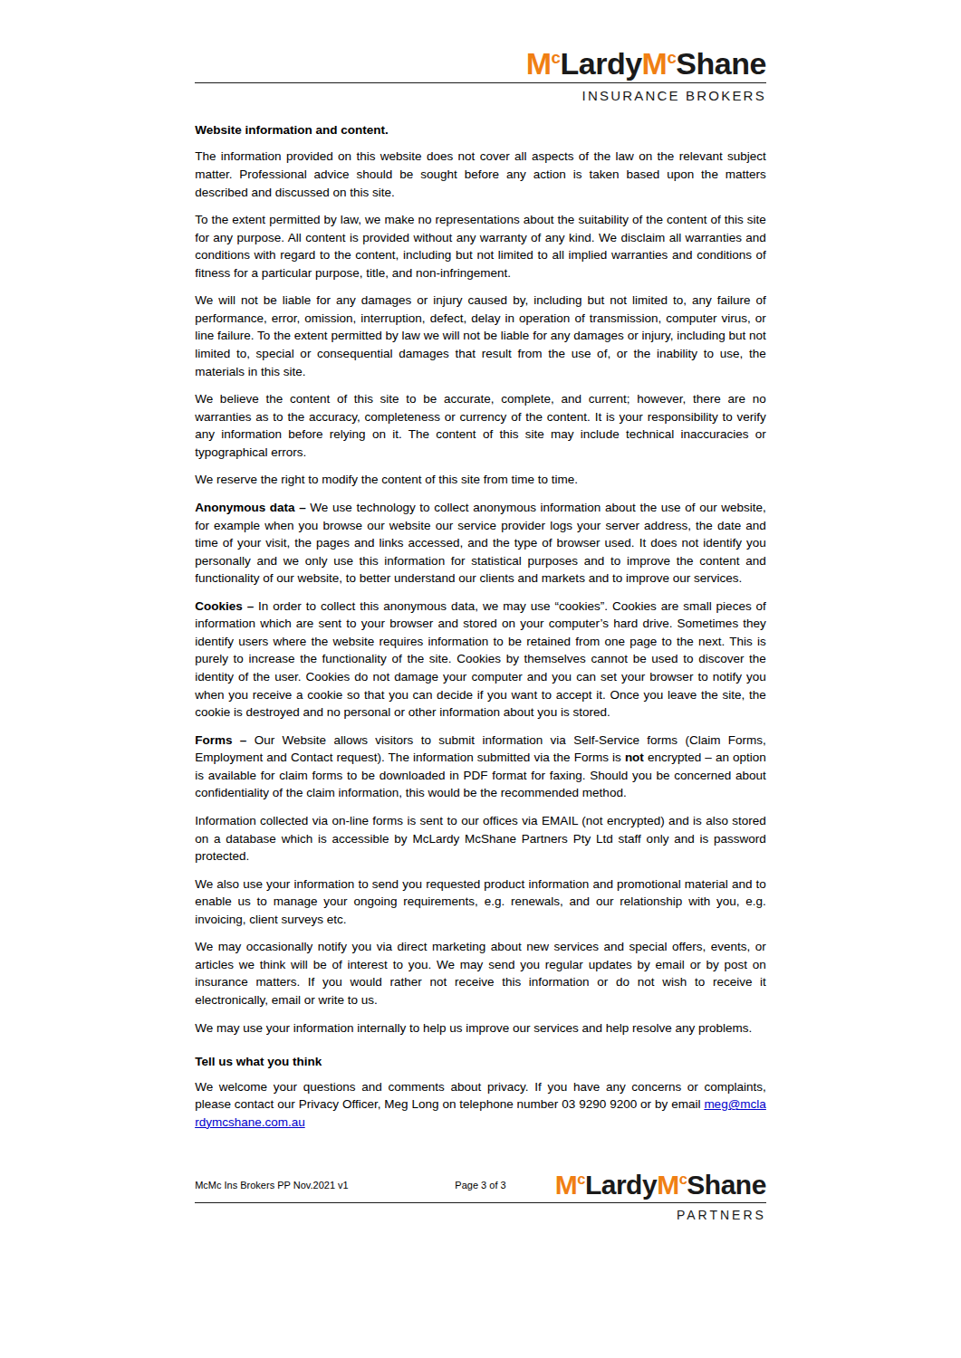Mc Lardy Mc Shane
INSURANCE BROKERS
Website information and content.
The information provided on this website does not cover all aspects of the law on the relevant subject matter. Professional advice should be sought before any action is taken based upon the matters described and discussed on this site.
To the extent permitted by law, we make no representations about the suitability of the content of this site for any purpose. All content is provided without any warranty of any kind. We disclaim all warranties and conditions with regard to the content, including but not limited to all implied warranties and conditions of fitness for a particular purpose, title, and non-infringement.
We will not be liable for any damages or injury caused by, including but not limited to, any failure of performance, error, omission, interruption, defect, delay in operation of transmission, computer virus, or line failure. To the extent permitted by law we will not be liable for any damages or injury, including but not limited to, special or consequential damages that result from the use of, or the inability to use, the materials in this site.
We believe the content of this site to be accurate, complete, and current; however, there are no warranties as to the accuracy, completeness or currency of the content. It is your responsibility to verify any information before relying on it. The content of this site may include technical inaccuracies or typographical errors.
We reserve the right to modify the content of this site from time to time.
Anonymous data – We use technology to collect anonymous information about the use of our website, for example when you browse our website our service provider logs your server address, the date and time of your visit, the pages and links accessed, and the type of browser used. It does not identify you personally and we only use this information for statistical purposes and to improve the content and functionality of our website, to better understand our clients and markets and to improve our services.
Cookies – In order to collect this anonymous data, we may use “cookies”. Cookies are small pieces of information which are sent to your browser and stored on your computer’s hard drive. Sometimes they identify users where the website requires information to be retained from one page to the next. This is purely to increase the functionality of the site. Cookies by themselves cannot be used to discover the identity of the user. Cookies do not damage your computer and you can set your browser to notify you when you receive a cookie so that you can decide if you want to accept it. Once you leave the site, the cookie is destroyed and no personal or other information about you is stored.
Forms – Our Website allows visitors to submit information via Self-Service forms (Claim Forms, Employment and Contact request). The information submitted via the Forms is not encrypted – an option is available for claim forms to be downloaded in PDF format for faxing. Should you be concerned about confidentiality of the claim information, this would be the recommended method.
Information collected via on-line forms is sent to our offices via EMAIL (not encrypted) and is also stored on a database which is accessible by McLardy McShane Partners Pty Ltd staff only and is password protected.
We also use your information to send you requested product information and promotional material and to enable us to manage your ongoing requirements, e.g. renewals, and our relationship with you, e.g. invoicing, client surveys etc.
We may occasionally notify you via direct marketing about new services and special offers, events, or articles we think will be of interest to you. We may send you regular updates by email or by post on insurance matters. If you would rather not receive this information or do not wish to receive it electronically, email or write to us.
We may use your information internally to help us improve our services and help resolve any problems.
Tell us what you think
We welcome your questions and comments about privacy. If you have any concerns or complaints, please contact our Privacy Officer, Meg Long on telephone number 03 9290 9200 or by email meg@mclardymcshane.com.au
Mc Lardy Mc Shane
PARTNERS
McMc Ins Brokers PP Nov.2021 v1
Page 3 of 3